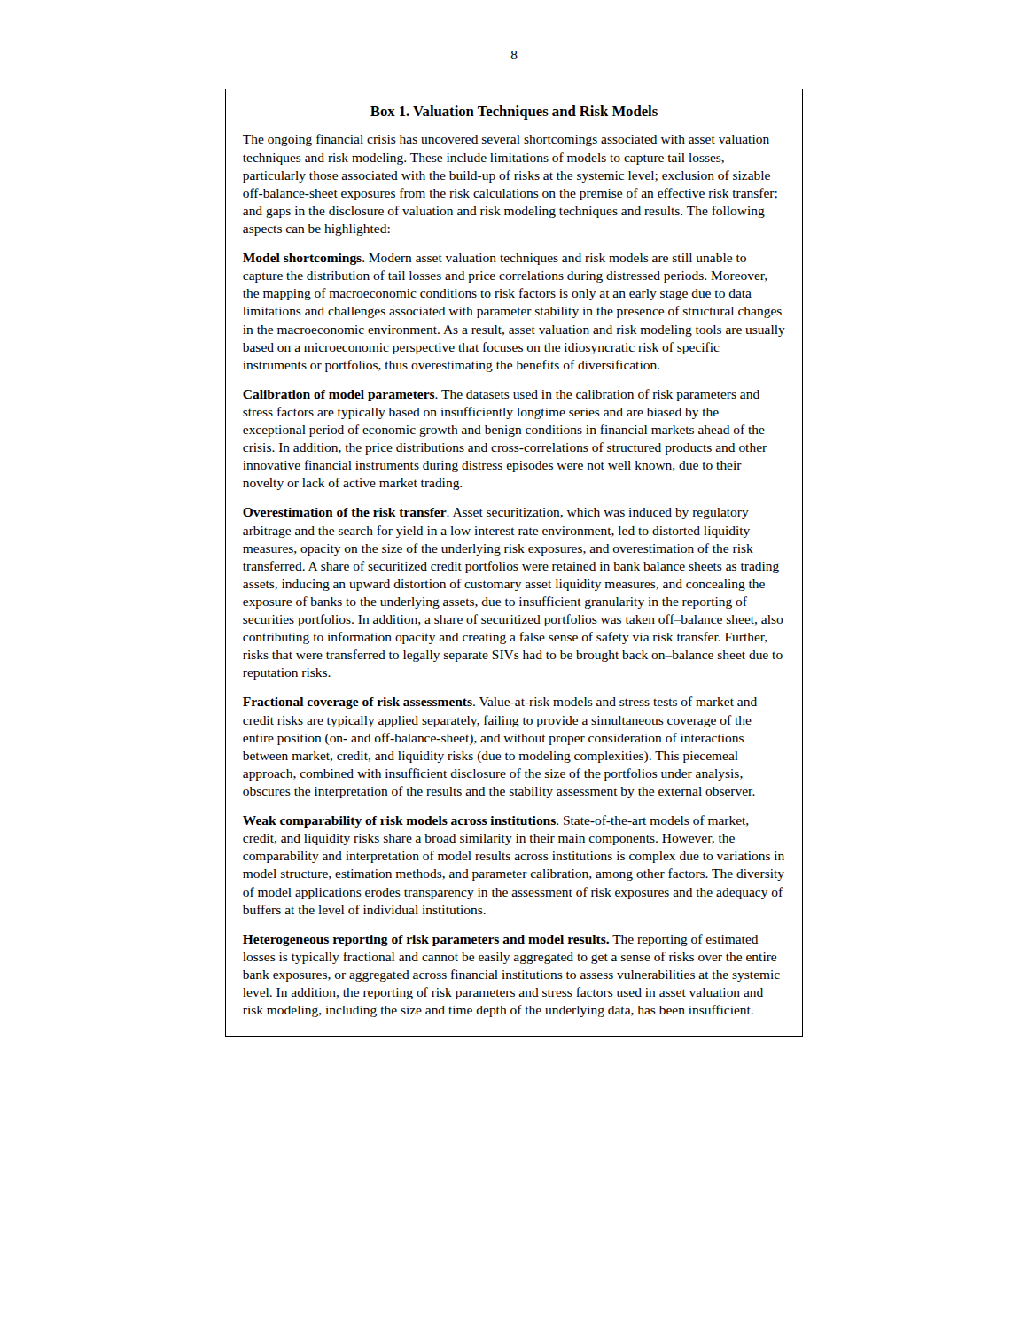8
Box 1. Valuation Techniques and Risk Models
The ongoing financial crisis has uncovered several shortcomings associated with asset valuation techniques and risk modeling. These include limitations of models to capture tail losses, particularly those associated with the build-up of risks at the systemic level; exclusion of sizable off-balance-sheet exposures from the risk calculations on the premise of an effective risk transfer; and gaps in the disclosure of valuation and risk modeling techniques and results. The following aspects can be highlighted:
Model shortcomings. Modern asset valuation techniques and risk models are still unable to capture the distribution of tail losses and price correlations during distressed periods. Moreover, the mapping of macroeconomic conditions to risk factors is only at an early stage due to data limitations and challenges associated with parameter stability in the presence of structural changes in the macroeconomic environment. As a result, asset valuation and risk modeling tools are usually based on a microeconomic perspective that focuses on the idiosyncratic risk of specific instruments or portfolios, thus overestimating the benefits of diversification.
Calibration of model parameters. The datasets used in the calibration of risk parameters and stress factors are typically based on insufficiently longtime series and are biased by the exceptional period of economic growth and benign conditions in financial markets ahead of the crisis. In addition, the price distributions and cross-correlations of structured products and other innovative financial instruments during distress episodes were not well known, due to their novelty or lack of active market trading.
Overestimation of the risk transfer. Asset securitization, which was induced by regulatory arbitrage and the search for yield in a low interest rate environment, led to distorted liquidity measures, opacity on the size of the underlying risk exposures, and overestimation of the risk transferred. A share of securitized credit portfolios were retained in bank balance sheets as trading assets, inducing an upward distortion of customary asset liquidity measures, and concealing the exposure of banks to the underlying assets, due to insufficient granularity in the reporting of securities portfolios. In addition, a share of securitized portfolios was taken off–balance sheet, also contributing to information opacity and creating a false sense of safety via risk transfer. Further, risks that were transferred to legally separate SIVs had to be brought back on–balance sheet due to reputation risks.
Fractional coverage of risk assessments. Value-at-risk models and stress tests of market and credit risks are typically applied separately, failing to provide a simultaneous coverage of the entire position (on- and off-balance-sheet), and without proper consideration of interactions between market, credit, and liquidity risks (due to modeling complexities). This piecemeal approach, combined with insufficient disclosure of the size of the portfolios under analysis, obscures the interpretation of the results and the stability assessment by the external observer.
Weak comparability of risk models across institutions. State-of-the-art models of market, credit, and liquidity risks share a broad similarity in their main components. However, the comparability and interpretation of model results across institutions is complex due to variations in model structure, estimation methods, and parameter calibration, among other factors. The diversity of model applications erodes transparency in the assessment of risk exposures and the adequacy of buffers at the level of individual institutions.
Heterogeneous reporting of risk parameters and model results. The reporting of estimated losses is typically fractional and cannot be easily aggregated to get a sense of risks over the entire bank exposures, or aggregated across financial institutions to assess vulnerabilities at the systemic level. In addition, the reporting of risk parameters and stress factors used in asset valuation and risk modeling, including the size and time depth of the underlying data, has been insufficient.